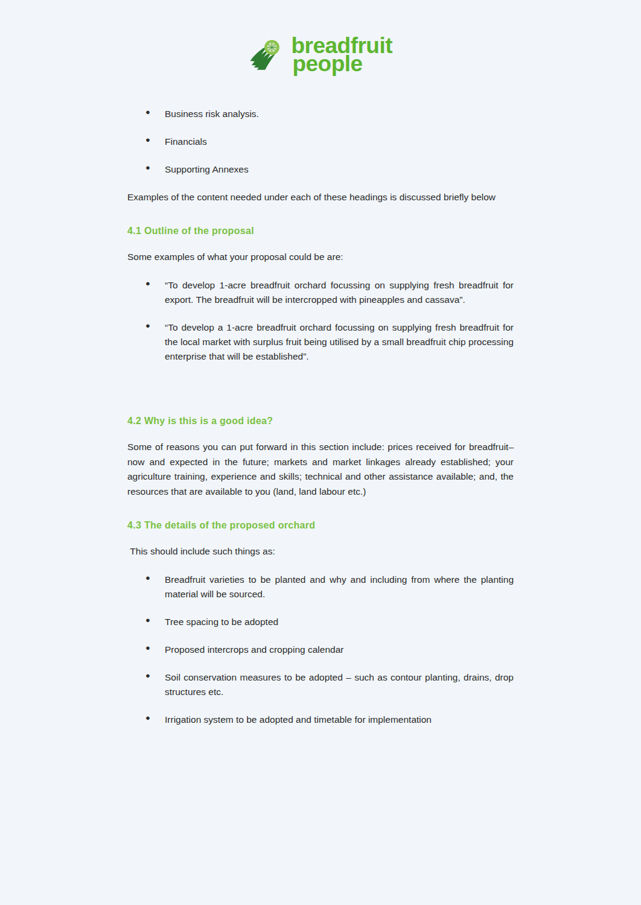breadfruit people
Business risk analysis.
Financials
Supporting Annexes
Examples of the content needed under each of these headings is discussed briefly below
4.1 Outline of the proposal
Some examples of what your proposal could be are:
“To develop 1-acre breadfruit orchard focussing on supplying fresh breadfruit for export. The breadfruit will be intercropped with pineapples and cassava”.
“To develop a 1-acre breadfruit orchard focussing on supplying fresh breadfruit for the local market with surplus fruit being utilised by a small breadfruit chip processing enterprise that will be established”.
4.2 Why is this is a good idea?
Some of reasons you can put forward in this section include: prices received for breadfruit– now and expected in the future; markets and market linkages already established; your agriculture training, experience and skills; technical and other assistance available; and, the resources that are available to you (land, land labour etc.)
4.3 The details of the proposed orchard
This should include such things as:
Breadfruit varieties to be planted and why and including from where the planting material will be sourced.
Tree spacing to be adopted
Proposed intercrops and cropping calendar
Soil conservation measures to be adopted – such as contour planting, drains, drop structures etc.
Irrigation system to be adopted and timetable for implementation